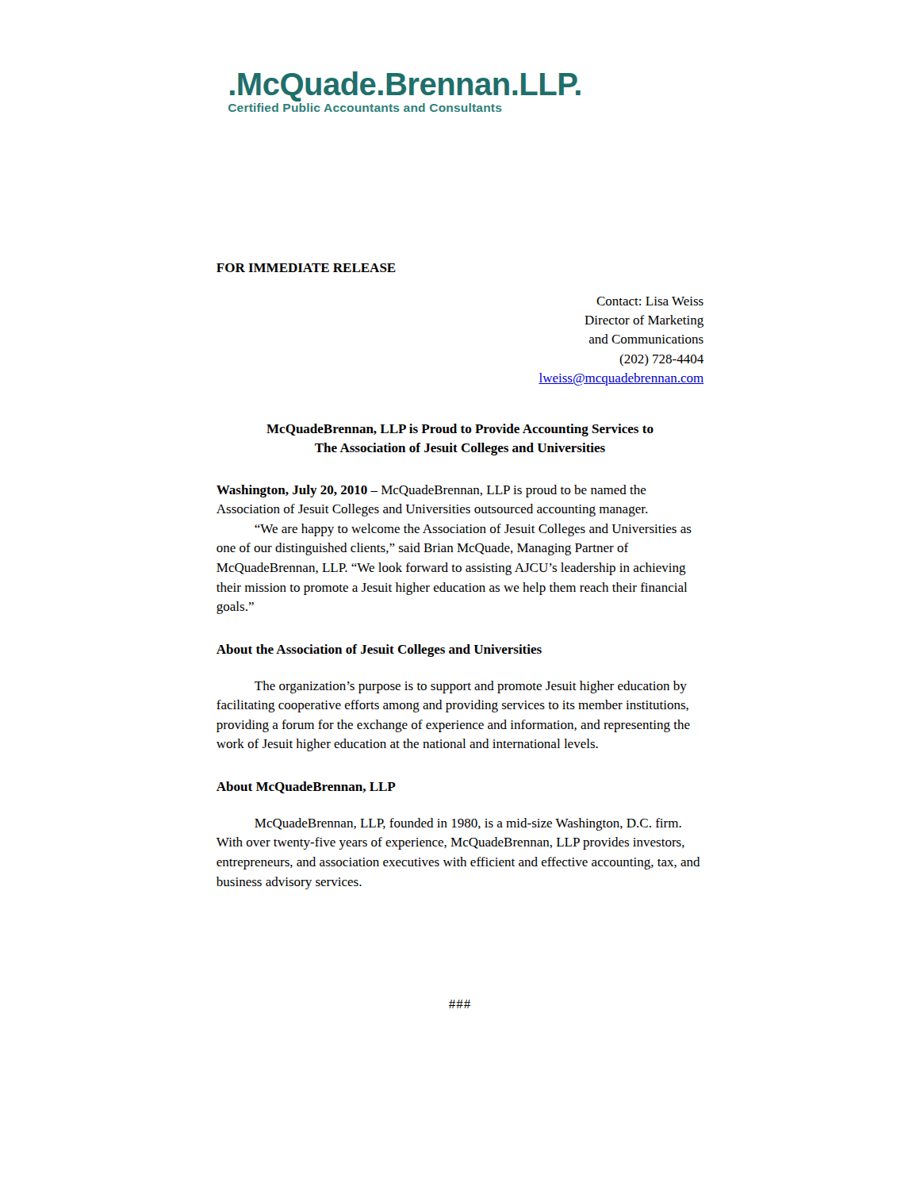. McQuade. Brennan. LLP.
Certified Public Accountants and Consultants
FOR IMMEDIATE RELEASE
Contact: Lisa Weiss
Director of Marketing
and Communications
(202) 728-4404
lweiss@mcquadebrennan.com
McQuadeBrennan, LLP is Proud to Provide Accounting Services to The Association of Jesuit Colleges and Universities
Washington, July 20, 2010 – McQuadeBrennan, LLP is proud to be named the Association of Jesuit Colleges and Universities outsourced accounting manager.
“We are happy to welcome the Association of Jesuit Colleges and Universities as one of our distinguished clients,” said Brian McQuade, Managing Partner of McQuadeBrennan, LLP. “We look forward to assisting AJCU’s leadership in achieving their mission to promote a Jesuit higher education as we help them reach their financial goals.”
About the Association of Jesuit Colleges and Universities
The organization’s purpose is to support and promote Jesuit higher education by facilitating cooperative efforts among and providing services to its member institutions, providing a forum for the exchange of experience and information, and representing the work of Jesuit higher education at the national and international levels.
About McQuadeBrennan, LLP
McQuadeBrennan, LLP, founded in 1980, is a mid-size Washington, D.C. firm. With over twenty-five years of experience, McQuadeBrennan, LLP provides investors, entrepreneurs, and association executives with efficient and effective accounting, tax, and business advisory services.
###